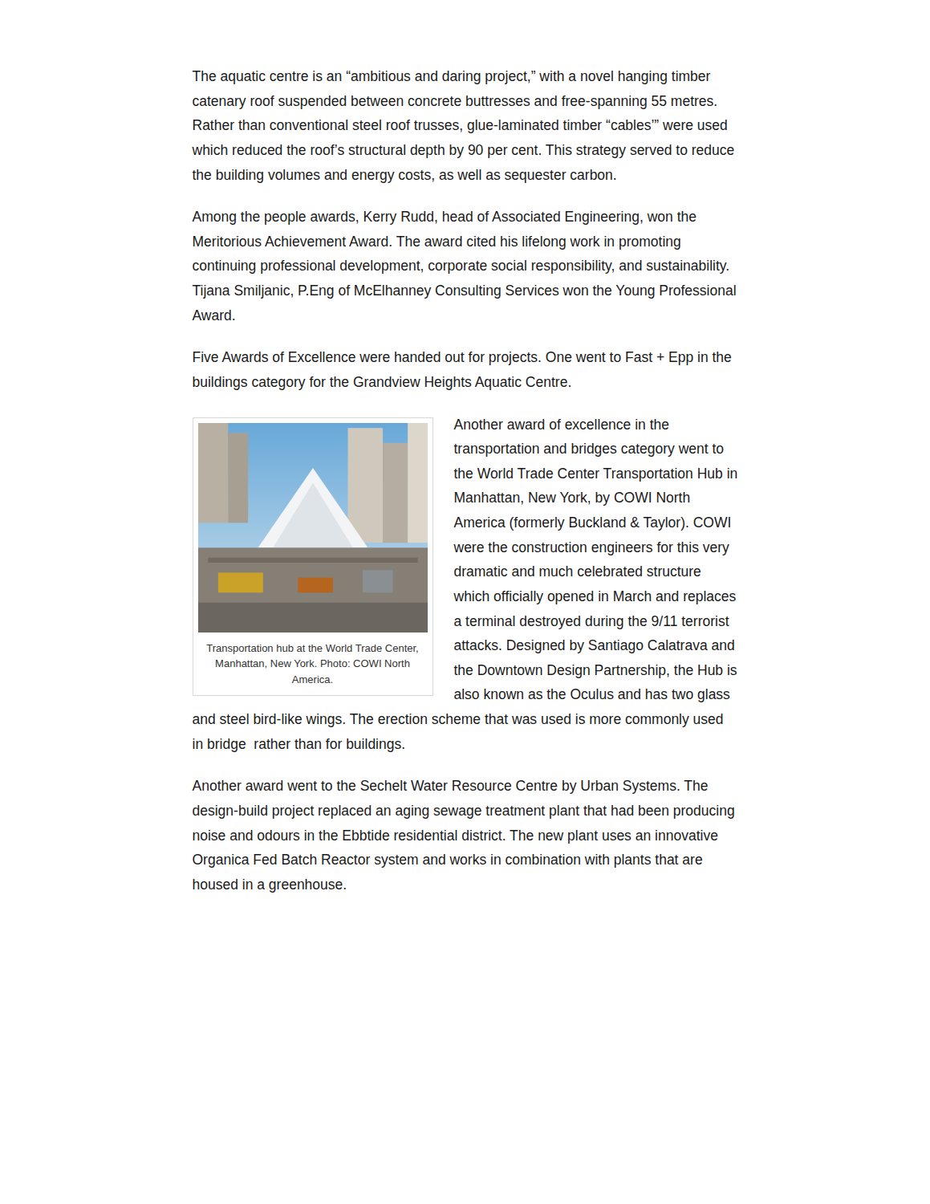The aquatic centre is an “ambitious and daring project,” with a novel hanging timber catenary roof suspended between concrete buttresses and free-spanning 55 metres. Rather than conventional steel roof trusses, glue-laminated timber “cables’” were used which reduced the roof’s structural depth by 90 per cent. This strategy served to reduce the building volumes and energy costs, as well as sequester carbon.
Among the people awards, Kerry Rudd, head of Associated Engineering, won the Meritorious Achievement Award. The award cited his lifelong work in promoting continuing professional development, corporate social responsibility, and sustainability. Tijana Smiljanic, P.Eng of McElhanney Consulting Services won the Young Professional Award.
Five Awards of Excellence were handed out for projects. One went to Fast + Epp in the buildings category for the Grandview Heights Aquatic Centre.
Transportation hub at the World Trade Center, Manhattan, New York. Photo: COWI North America.
Another award of excellence in the transportation and bridges category went to the World Trade Center Transportation Hub in Manhattan, New York, by COWI North America (formerly Buckland & Taylor). COWI were the construction engineers for this very dramatic and much celebrated structure which officially opened in March and replaces a terminal destroyed during the 9/11 terrorist attacks. Designed by Santiago Calatrava and the Downtown Design Partnership, the Hub is also known as the Oculus and has two glass and steel bird-like wings. The erection scheme that was used is more commonly used in bridge rather than for buildings.
Another award went to the Sechelt Water Resource Centre by Urban Systems. The design-build project replaced an aging sewage treatment plant that had been producing noise and odours in the Ebbtide residential district. The new plant uses an innovative Organica Fed Batch Reactor system and works in combination with plants that are housed in a greenhouse.